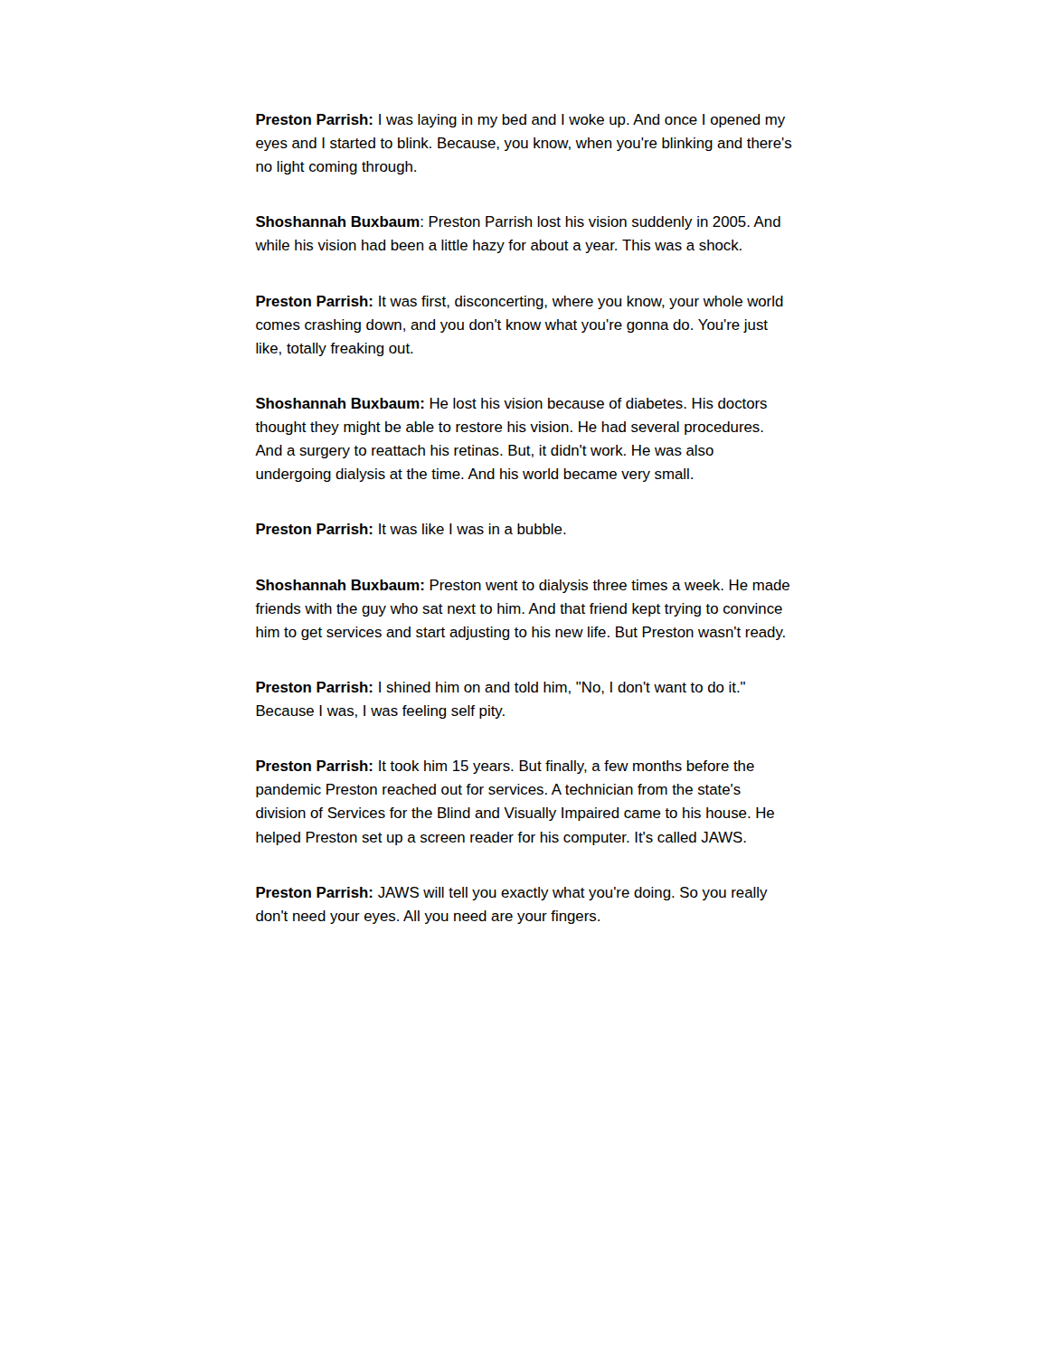Preston Parrish: I was laying in my bed and I woke up. And once I opened my eyes and I started to blink. Because, you know, when you're blinking and there's no light coming through.
Shoshannah Buxbaum: Preston Parrish lost his vision suddenly in 2005. And while his vision had been a little hazy for about a year. This was a shock.
Preston Parrish: It was first, disconcerting, where you know, your whole world comes crashing down, and you don't know what you're gonna do. You're just like, totally freaking out.
Shoshannah Buxbaum: He lost his vision because of diabetes. His doctors thought they might be able to restore his vision. He had several procedures. And a surgery to reattach his retinas. But, it didn't work. He was also undergoing dialysis at the time. And his world became very small.
Preston Parrish: It was like I was in a bubble.
Shoshannah Buxbaum: Preston went to dialysis three times a week. He made friends with the guy who sat next to him. And that friend kept trying to convince him to get services and start adjusting to his new life. But Preston wasn't ready.
Preston Parrish: I shined him on and told him, "No, I don't want to do it." Because I was, I was feeling self pity.
Preston Parrish: It took him 15 years. But finally, a few months before the pandemic Preston reached out for services. A technician from the state's division of Services for the Blind and Visually Impaired came to his house. He helped Preston set up a screen reader for his computer. It's called JAWS.
Preston Parrish: JAWS will tell you exactly what you're doing. So you really don't need your eyes. All you need are your fingers.